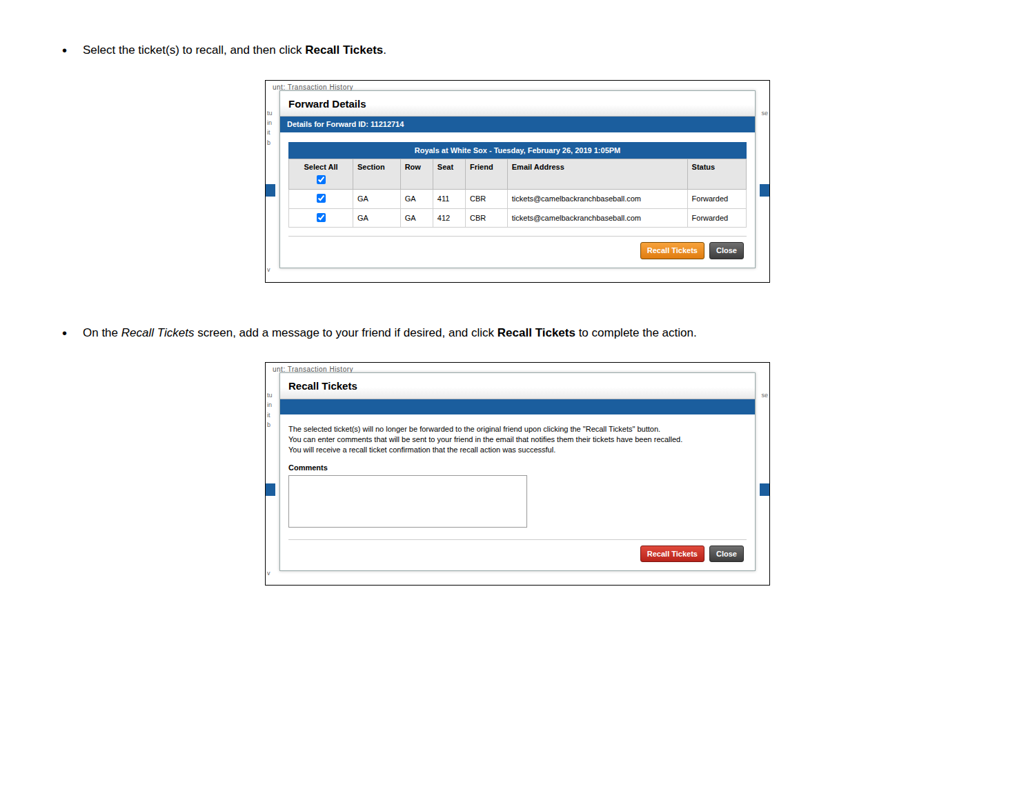Select the ticket(s) to recall, and then click Recall Tickets.
unt: Transaction History
tu
in
it
b
se
v
Forward Details
Details for Forward ID: 11212714
Royals at White Sox - Tuesday, February 26, 2019 1:05PM
| Select All | Section | Row | Seat | Friend | Email Address | Status |
| --- | --- | --- | --- | --- | --- | --- |
| | GA | GA | 411 | CBR | tickets@camelbackranchbaseball.com | Forwarded |
| | GA | GA | 412 | CBR | tickets@camelbackranchbaseball.com | Forwarded |
Recall Tickets Close
On the Recall Tickets screen, add a message to your friend if desired, and click Recall Tickets to complete the action.
unt: Transaction History
tu
in
it
b
se
v
Recall Tickets
The selected ticket(s) will no longer be forwarded to the original friend upon clicking the "Recall Tickets" button.
You can enter comments that will be sent to your friend in the email that notifies them their tickets have been recalled.
You will receive a recall ticket confirmation that the recall action was successful.
Comments
Recall Tickets Close